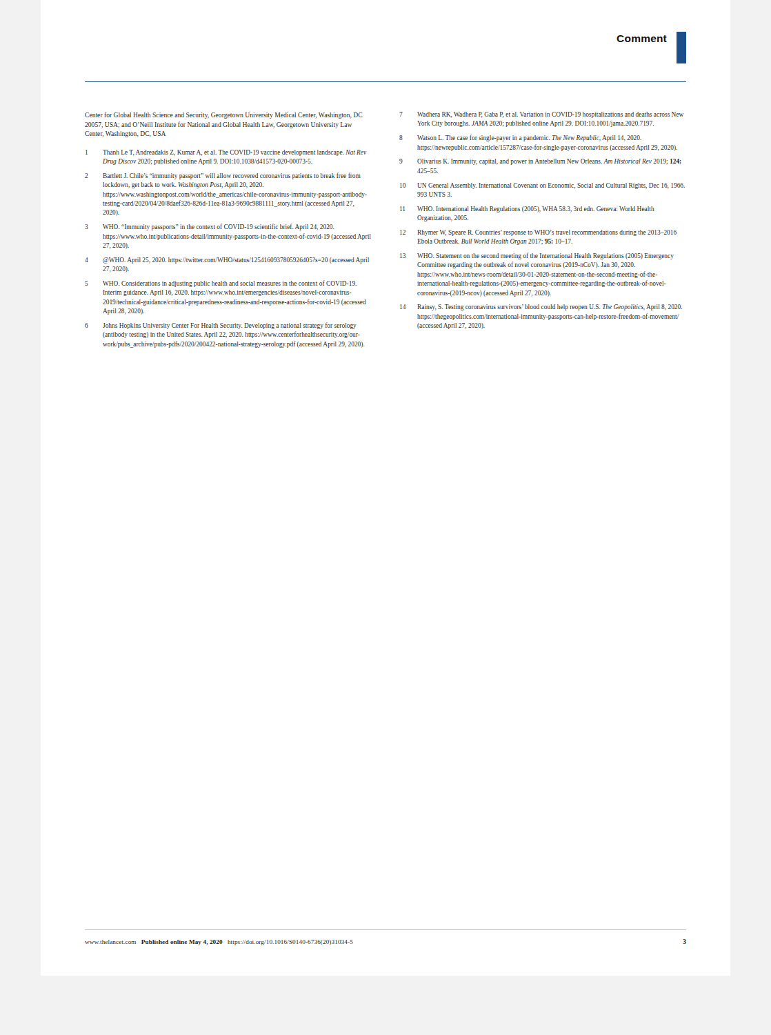Comment
Center for Global Health Science and Security, Georgetown University Medical Center, Washington, DC 20057, USA; and O’Neill Institute for National and Global Health Law, Georgetown University Law Center, Washington, DC, USA
1 Thanh Le T, Andreadakis Z, Kumar A, et al. The COVID-19 vaccine development landscape. Nat Rev Drug Discov 2020; published online April 9. DOI:10.1038/d41573-020-00073-5.
2 Bartlett J. Chile’s “immunity passport” will allow recovered coronavirus patients to break free from lockdown, get back to work. Washington Post, April 20, 2020. https://www.washingtonpost.com/world/the_americas/chile-coronavirus-immunity-passport-antibody-testing-card/2020/04/20/8daef326-826d-11ea-81a3-9690c9881111_story.html (accessed April 27, 2020).
3 WHO. “Immunity passports” in the context of COVID-19 scientific brief. April 24, 2020. https://www.who.int/publications-detail/immunity-passports-in-the-context-of-covid-19 (accessed April 27, 2020).
4@WHO. April 25, 2020. https://twitter.com/WHO/status/1254160937805926405?s=20 (accessed April 27, 2020).
5 WHO. Considerations in adjusting public health and social measures in the context of COVID-19. Interim guidance. April 16, 2020. https://www.who.int/emergencies/diseases/novel-coronavirus-2019/technical-guidance/critical-preparedness-readiness-and-response-actions-for-covid-19 (accessed April 28, 2020).
6 Johns Hopkins University Center For Health Security. Developing a national strategy for serology (antibody testing) in the United States. April 22, 2020. https://www.centerforhealthsecurity.org/our-work/pubs_archive/pubs-pdfs/2020/200422-national-strategy-serology.pdf (accessed April 29, 2020).
7 Wadhera RK, Wadhera P, Gaba P, et al. Variation in COVID-19 hospitalizations and deaths across New York City boroughs. JAMA 2020; published online April 29. DOI:10.1001/jama.2020.7197.
8 Watson L. The case for single-payer in a pandemic. The New Republic, April 14, 2020. https://newrepublic.com/article/157287/case-for-single-payer-coronavirus (accessed April 29, 2020).
9 Olivarius K. Immunity, capital, and power in Antebellum New Orleans. Am Historical Rev 2019; 124: 425–55.
10 UN General Assembly. International Covenant on Economic, Social and Cultural Rights, Dec 16, 1966. 993 UNTS 3.
11 WHO. International Health Regulations (2005), WHA 58.3, 3rd edn. Geneva: World Health Organization, 2005.
12 Rhymer W, Speare R. Countries’ response to WHO’s travel recommendations during the 2013–2016 Ebola Outbreak. Bull World Health Organ 2017; 95: 10–17.
13 WHO. Statement on the second meeting of the International Health Regulations (2005) Emergency Committee regarding the outbreak of novel coronavirus (2019-nCoV). Jan 30, 2020. https://www.who.int/news-room/detail/30-01-2020-statement-on-the-second-meeting-of-the-international-health-regulations-(2005)-emergency-committee-regarding-the-outbreak-of-novel-coronavirus-(2019-ncov) (accessed April 27, 2020).
14 Rainsy, S. Testing coronavirus survivors’ blood could help reopen U.S. The Geopolitics, April 8, 2020. https://thegeopolitics.com/international-immunity-passports-can-help-restore-freedom-of-movement/ (accessed April 27, 2020).
www.thelancet.com Published online May 4, 2020 https://doi.org/10.1016/S0140-6736(20)31034-5
3